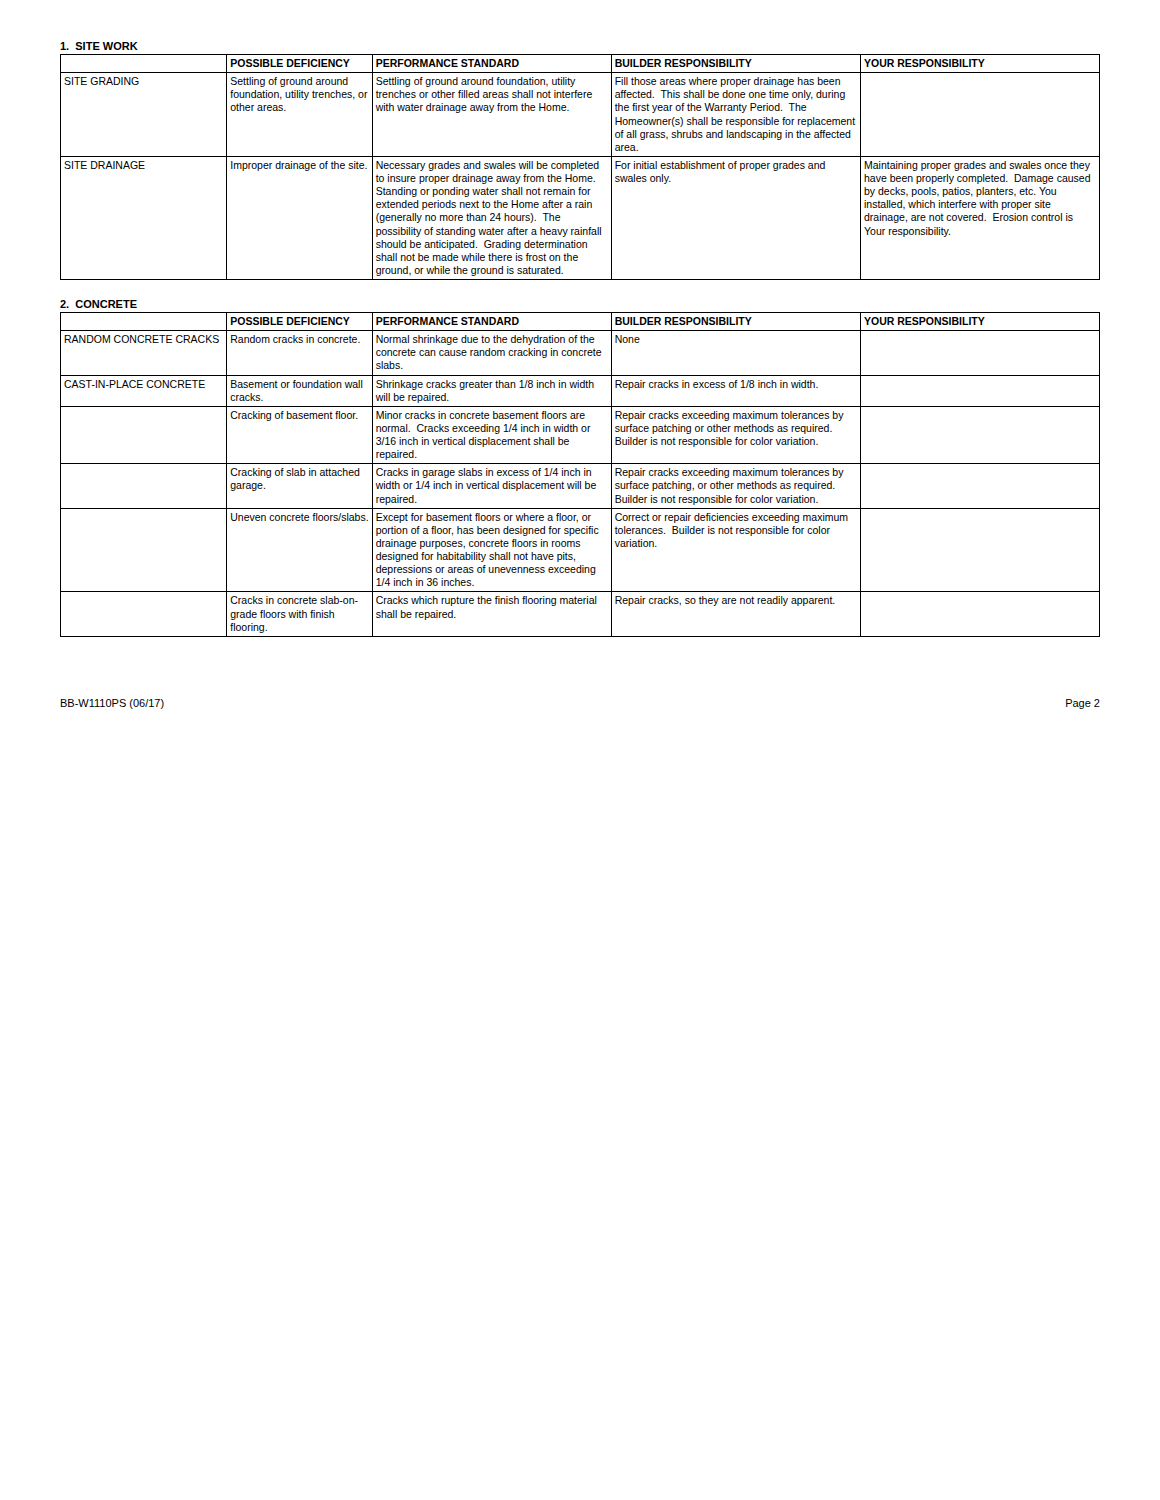1. SITE WORK
| | POSSIBLE DEFICIENCY | PERFORMANCE STANDARD | BUILDER RESPONSIBILITY | YOUR RESPONSIBILITY |
| --- | --- | --- | --- | --- |
| SITE GRADING | Settling of ground around foundation, utility trenches, or other areas. | Settling of ground around foundation, utility trenches or other filled areas shall not interfere with water drainage away from the Home. | Fill those areas where proper drainage has been affected. This shall be done one time only, during the first year of the Warranty Period. The Homeowner(s) shall be responsible for replacement of all grass, shrubs and landscaping in the affected area. | |
| SITE DRAINAGE | Improper drainage of the site. | Necessary grades and swales will be completed to insure proper drainage away from the Home. Standing or ponding water shall not remain for extended periods next to the Home after a rain (generally no more than 24 hours). The possibility of standing water after a heavy rainfall should be anticipated. Grading determination shall not be made while there is frost on the ground, or while the ground is saturated. | For initial establishment of proper grades and swales only. | Maintaining proper grades and swales once they have been properly completed. Damage caused by decks, pools, patios, planters, etc. You installed, which interfere with proper site drainage, are not covered. Erosion control is Your responsibility. |
2. CONCRETE
| | POSSIBLE DEFICIENCY | PERFORMANCE STANDARD | BUILDER RESPONSIBILITY | YOUR RESPONSIBILITY |
| --- | --- | --- | --- | --- |
| RANDOM CONCRETE CRACKS | Random cracks in concrete. | Normal shrinkage due to the dehydration of the concrete can cause random cracking in concrete slabs. | None | |
| CAST-IN-PLACE CONCRETE | Basement or foundation wall cracks. | Shrinkage cracks greater than 1/8 inch in width will be repaired. | Repair cracks in excess of 1/8 inch in width. | |
| | Cracking of basement floor. | Minor cracks in concrete basement floors are normal. Cracks exceeding 1/4 inch in width or 3/16 inch in vertical displacement shall be repaired. | Repair cracks exceeding maximum tolerances by surface patching or other methods as required. Builder is not responsible for color variation. | |
| | Cracking of slab in attached garage. | Cracks in garage slabs in excess of 1/4 inch in width or 1/4 inch in vertical displacement will be repaired. | Repair cracks exceeding maximum tolerances by surface patching, or other methods as required. Builder is not responsible for color variation. | |
| | Uneven concrete floors/slabs. | Except for basement floors or where a floor, or portion of a floor, has been designed for specific drainage purposes, concrete floors in rooms designed for habitability shall not have pits, depressions or areas of unevenness exceeding 1/4 inch in 36 inches. | Correct or repair deficiencies exceeding maximum tolerances. Builder is not responsible for color variation. | |
| | Cracks in concrete slab-on-grade floors with finish flooring. | Cracks which rupture the finish flooring material shall be repaired. | Repair cracks, so they are not readily apparent. | |
BB-W1110PS (06/17) Page 2